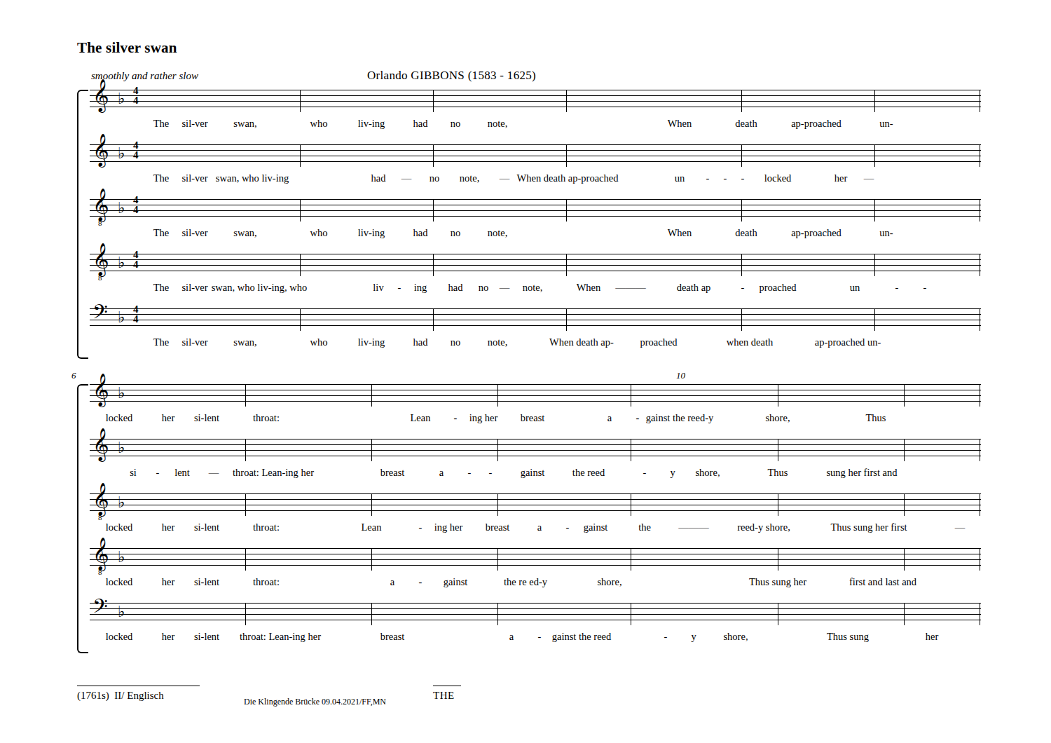The silver swan
smoothly and rather slow
Orlando GIBBONS (1583 - 1625)
SYSTEM 1
𝄞
♭
44
The sil‑ver swan, who liv‑ing had no note, When death ap‑proached un‑
𝄞
♭
44
The sil‑ver swan, who liv‑ing had — no note, — When death ap‑proached un - - - locked her —
𝄞
8
♭
44
The sil‑ver swan, who liv‑ing had no note, When death ap‑proached un‑
𝄞
8
♭
44
The sil‑ver swan, who liv‑ing, who liv - ing had no — note, When ——— death ap - proached un - -
𝄢
♭
44
The sil‑ver swan, who liv‑ing had no note, When death ap‑ proached when death ap‑proached un‑
SYSTEM 2
6
10
𝄞
♭
locked her si‑lent throat: Lean - ing her breast a - gainst the reed‑y shore, Thus
𝄞
♭
si - lent — throat: Lean‑ing her breast a - - gainst the reed - y shore, Thus sung her first and
𝄞
8
♭
locked her si‑lent throat: Lean - ing her breast a - gainst the ——— reed‑y shore, Thus sung her first —
𝄞
8
♭
locked her si‑lent throat: a - gainst the re ed‑y shore, Thus sung her first and last and
𝄢
♭
locked her si‑lent throat: Lean‑ing her breast a - gainst the reed - y shore, Thus sung her
FOOTER
(1761s) II/ Englisch
Die Klingende Brücke 09.04.2021/FF,MN
THE